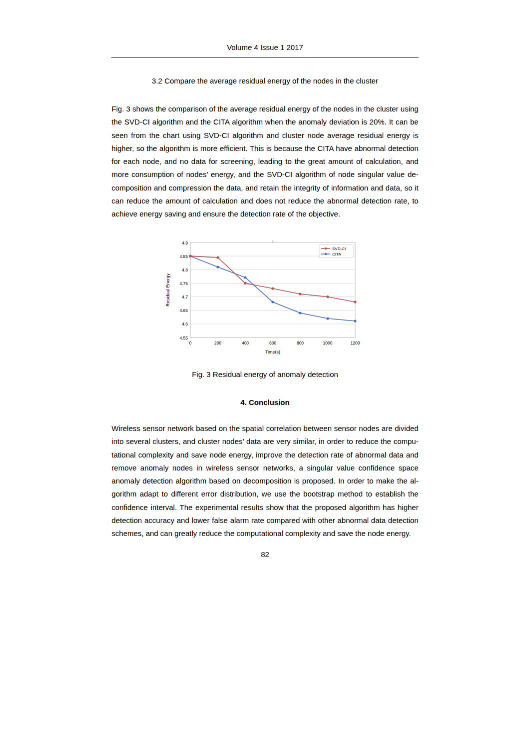Volume 4 Issue 1 2017
3.2 Compare the average residual energy of the nodes in the cluster
Fig. 3 shows the comparison of the average residual energy of the nodes in the cluster using the SVD-CI algorithm and the CITA algorithm when the anomaly deviation is 20%. It can be seen from the chart using SVD-CI algorithm and cluster node average residual energy is higher, so the algorithm is more efficient. This is because the CITA have abnormal detection for each node, and no data for screening, leading to the great amount of calculation, and more consumption of nodes’ energy, and the SVD-CI algorithm of node singular value decomposition and compression the data, and retain the integrity of information and data, so it can reduce the amount of calculation and does not reduce the abnormal detection rate, to achieve energy saving and ensure the detection rate of the objective.
4.9 4.85 4.8 4.75 4.7 4.65 4.6 4.55 0 200 400 600 800 1000 1200 Time(s) Residual Energy SVD-CI CITA
Fig. 3 Residual energy of anomaly detection
4. Conclusion
Wireless sensor network based on the spatial correlation between sensor nodes are divided into several clusters, and cluster nodes’ data are very similar, in order to reduce the computational complexity and save node energy, improve the detection rate of abnormal data and remove anomaly nodes in wireless sensor networks, a singular value confidence space anomaly detection algorithm based on decomposition is proposed. In order to make the algorithm adapt to different error distribution, we use the bootstrap method to establish the confidence interval. The experimental results show that the proposed algorithm has higher detection accuracy and lower false alarm rate compared with other abnormal data detection schemes, and can greatly reduce the computational complexity and save the node energy.
82